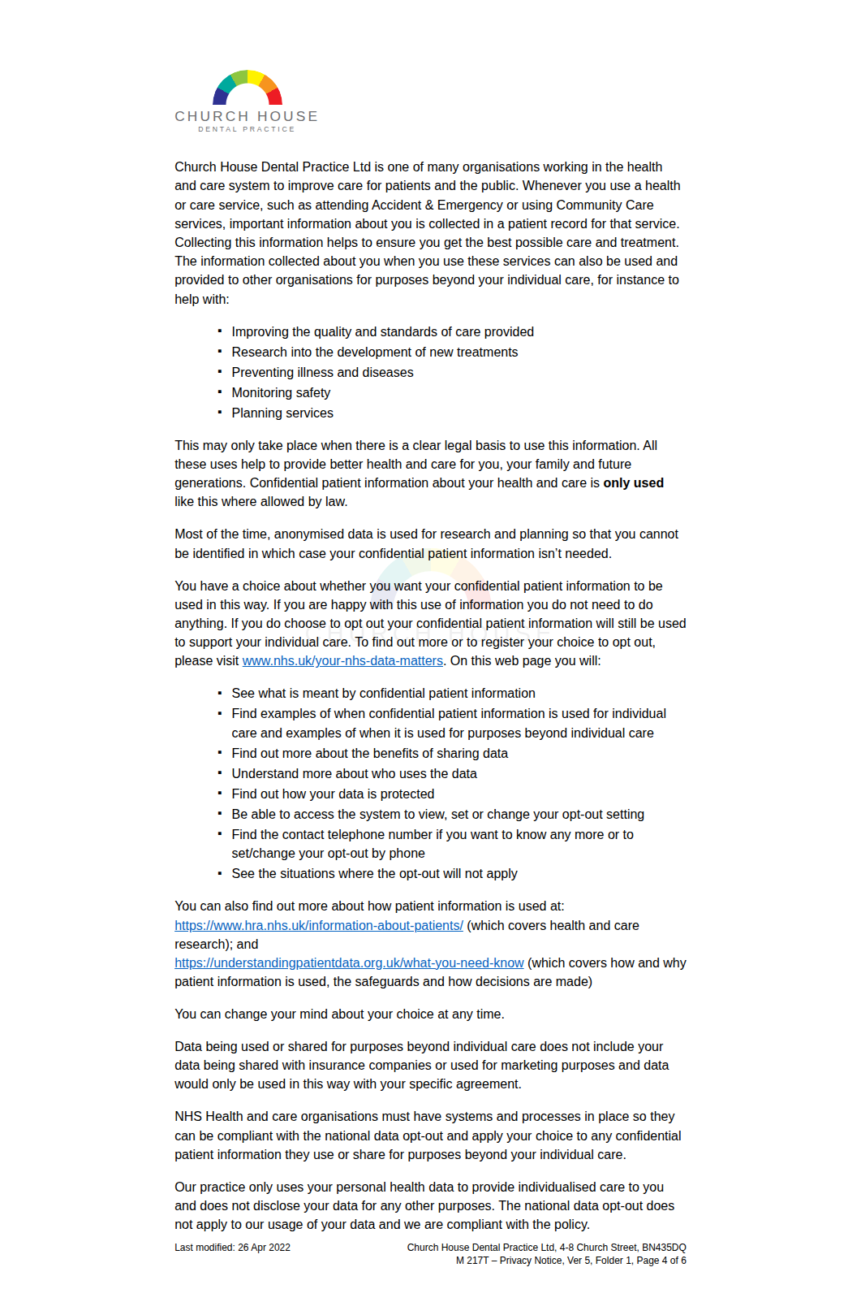CHURCH HOUSE
CHURCH HOUSE
DENTAL PRACTICE
Church House Dental Practice Ltd is one of many organisations working in the health and care system to improve care for patients and the public. Whenever you use a health or care service, such as attending Accident & Emergency or using Community Care services, important information about you is collected in a patient record for that service. Collecting this information helps to ensure you get the best possible care and treatment. The information collected about you when you use these services can also be used and provided to other organisations for purposes beyond your individual care, for instance to help with:
Improving the quality and standards of care provided
Research into the development of new treatments
Preventing illness and diseases
Monitoring safety
Planning services
This may only take place when there is a clear legal basis to use this information. All these uses help to provide better health and care for you, your family and future generations. Confidential patient information about your health and care is only used like this where allowed by law.
Most of the time, anonymised data is used for research and planning so that you cannot be identified in which case your confidential patient information isn’t needed.
You have a choice about whether you want your confidential patient information to be used in this way. If you are happy with this use of information you do not need to do anything. If you do choose to opt out your confidential patient information will still be used to support your individual care. To find out more or to register your choice to opt out, please visit www.nhs.uk/your-nhs-data-matters. On this web page you will:
See what is meant by confidential patient information
Find examples of when confidential patient information is used for individual care and examples of when it is used for purposes beyond individual care
Find out more about the benefits of sharing data
Understand more about who uses the data
Find out how your data is protected
Be able to access the system to view, set or change your opt-out setting
Find the contact telephone number if you want to know any more or to set/change your opt-out by phone
See the situations where the opt-out will not apply
You can also find out more about how patient information is used at:
https://www.hra.nhs.uk/information-about-patients/ (which covers health and care research); and
https://understandingpatientdata.org.uk/what-you-need-know (which covers how and why patient information is used, the safeguards and how decisions are made)
You can change your mind about your choice at any time.
Data being used or shared for purposes beyond individual care does not include your data being shared with insurance companies or used for marketing purposes and data would only be used in this way with your specific agreement.
NHS Health and care organisations must have systems and processes in place so they can be compliant with the national data opt-out and apply your choice to any confidential patient information they use or share for purposes beyond your individual care.
Our practice only uses your personal health data to provide individualised care to you and does not disclose your data for any other purposes. The national data opt-out does not apply to our usage of your data and we are compliant with the policy.
Last modified: 26 Apr 2022
Church House Dental Practice Ltd, 4-8 Church Street, BN435DQ
M 217T – Privacy Notice, Ver 5, Folder 1, Page 4 of 6